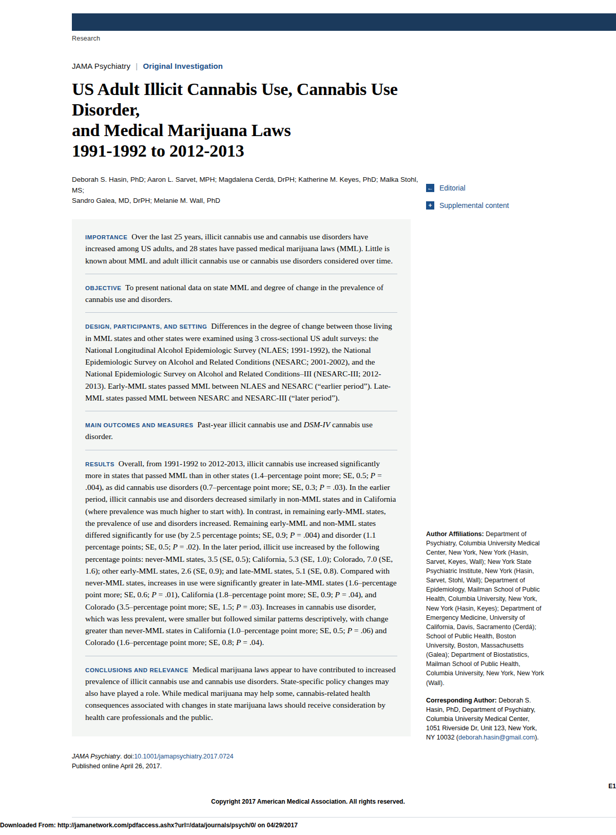Research
JAMA Psychiatry | Original Investigation
US Adult Illicit Cannabis Use, Cannabis Use Disorder,
and Medical Marijuana Laws
1991-1992 to 2012-2013
Deborah S. Hasin, PhD; Aaron L. Sarvet, MPH; Magdalena Cerdá, DrPH; Katherine M. Keyes, PhD; Malka Stohl, MS;
Sandro Galea, MD, DrPH; Melanie M. Wall, PhD
Importance Over the last 25 years, illicit cannabis use and cannabis use disorders have increased among US adults, and 28 states have passed medical marijuana laws (MML). Little is known about MML and adult illicit cannabis use or cannabis use disorders considered over time.
Objective To present national data on state MML and degree of change in the prevalence of cannabis use and disorders.
Design, Participants, and Setting Differences in the degree of change between those living in MML states and other states were examined using 3 cross-sectional US adult surveys: the National Longitudinal Alcohol Epidemiologic Survey (NLAES; 1991-1992), the National Epidemiologic Survey on Alcohol and Related Conditions (NESARC; 2001-2002), and the National Epidemiologic Survey on Alcohol and Related Conditions–III (NESARC-III; 2012-2013). Early-MML states passed MML between NLAES and NESARC (“earlier period”). Late-MML states passed MML between NESARC and NESARC-III (“later period”).
Main Outcomes and Measures Past-year illicit cannabis use and DSM-IV cannabis use disorder.
Results Overall, from 1991-1992 to 2012-2013, illicit cannabis use increased significantly more in states that passed MML than in other states (1.4–percentage point more; SE, 0.5; P = .004), as did cannabis use disorders (0.7–percentage point more; SE, 0.3; P = .03). In the earlier period, illicit cannabis use and disorders decreased similarly in non-MML states and in California (where prevalence was much higher to start with). In contrast, in remaining early-MML states, the prevalence of use and disorders increased. Remaining early-MML and non-MML states differed significantly for use (by 2.5 percentage points; SE, 0.9; P = .004) and disorder (1.1 percentage points; SE, 0.5; P = .02). In the later period, illicit use increased by the following percentage points: never-MML states, 3.5 (SE, 0.5); California, 5.3 (SE, 1.0); Colorado, 7.0 (SE, 1.6); other early-MML states, 2.6 (SE, 0.9); and late-MML states, 5.1 (SE, 0.8). Compared with never-MML states, increases in use were significantly greater in late-MML states (1.6–percentage point more; SE, 0.6; P = .01), California (1.8–percentage point more; SE, 0.9; P = .04), and Colorado (3.5–percentage point more; SE, 1.5; P = .03). Increases in cannabis use disorder, which was less prevalent, were smaller but followed similar patterns descriptively, with change greater than never-MML states in California (1.0–percentage point more; SE, 0.5; P = .06) and Colorado (1.6–percentage point more; SE, 0.8; P = .04).
Conclusions and Relevance Medical marijuana laws appear to have contributed to increased prevalence of illicit cannabis use and cannabis use disorders. State-specific policy changes may also have played a role. While medical marijuana may help some, cannabis-related health consequences associated with changes in state marijuana laws should receive consideration by health care professionals and the public.
←Editorial
+Supplemental content
Author Affiliations: Department of Psychiatry, Columbia University Medical Center, New York, New York (Hasin, Sarvet, Keyes, Wall); New York State Psychiatric Institute, New York (Hasin, Sarvet, Stohl, Wall); Department of Epidemiology, Mailman School of Public Health, Columbia University, New York, New York (Hasin, Keyes); Department of Emergency Medicine, University of California, Davis, Sacramento (Cerdá); School of Public Health, Boston University, Boston, Massachusetts (Galea); Department of Biostatistics, Mailman School of Public Health, Columbia University, New York, New York (Wall).
Corresponding Author: Deborah S. Hasin, PhD, Department of Psychiatry, Columbia University Medical Center, 1051 Riverside Dr, Unit 123, New York, NY 10032 (deborah.hasin@gmail.com).
JAMA Psychiatry. doi:10.1001/jamapsychiatry.2017.0724
Published online April 26, 2017.
E1
Copyright 2017 American Medical Association. All rights reserved.
Downloaded From: http://jamanetwork.com/pdfaccess.ashx?url=/data/journals/psych/0/ on 04/29/2017